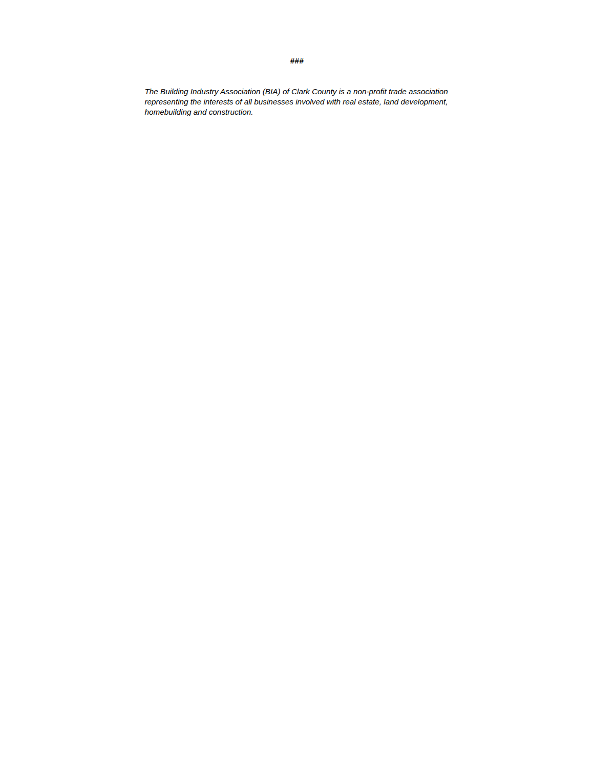###
The Building Industry Association (BIA) of Clark County is a non-profit trade association representing the interests of all businesses involved with real estate, land development, homebuilding and construction.